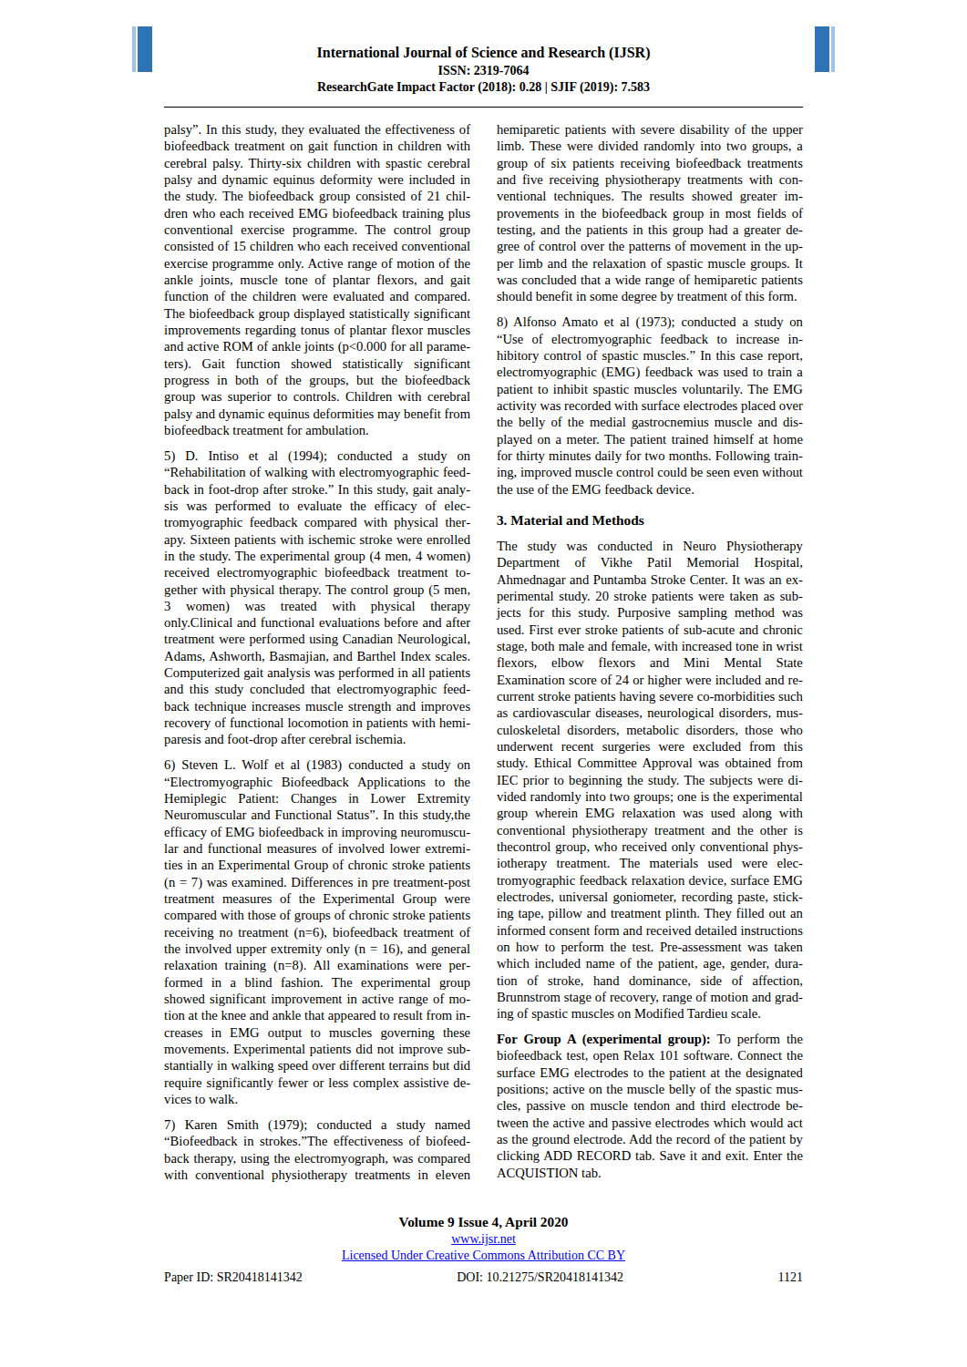International Journal of Science and Research (IJSR)
ISSN: 2319-7064
ResearchGate Impact Factor (2018): 0.28 | SJIF (2019): 7.583
palsy”. In this study, they evaluated the effectiveness of biofeedback treatment on gait function in children with cerebral palsy. Thirty-six children with spastic cerebral palsy and dynamic equinus deformity were included in the study. The biofeedback group consisted of 21 children who each received EMG biofeedback training plus conventional exercise programme. The control group consisted of 15 children who each received conventional exercise programme only. Active range of motion of the ankle joints, muscle tone of plantar flexors, and gait function of the children were evaluated and compared. The biofeedback group displayed statistically significant improvements regarding tonus of plantar flexor muscles and active ROM of ankle joints (p<0.000 for all parameters). Gait function showed statistically significant progress in both of the groups, but the biofeedback group was superior to controls. Children with cerebral palsy and dynamic equinus deformities may benefit from biofeedback treatment for ambulation.
5) D. Intiso et al (1994); conducted a study on “Rehabilitation of walking with electromyographic feedback in foot-drop after stroke.” In this study, gait analysis was performed to evaluate the efficacy of electromyographic feedback compared with physical therapy. Sixteen patients with ischemic stroke were enrolled in the study. The experimental group (4 men, 4 women) received electromyographic biofeedback treatment together with physical therapy. The control group (5 men, 3 women) was treated with physical therapy only.Clinical and functional evaluations before and after treatment were performed using Canadian Neurological, Adams, Ashworth, Basmajian, and Barthel Index scales. Computerized gait analysis was performed in all patients and this study concluded that electromyographic feedback technique increases muscle strength and improves recovery of functional locomotion in patients with hemiparesis and foot-drop after cerebral ischemia.
6) Steven L. Wolf et al (1983) conducted a study on “Electromyographic Biofeedback Applications to the Hemiplegic Patient: Changes in Lower Extremity Neuromuscular and Functional Status”. In this study,the efficacy of EMG biofeedback in improving neuromuscular and functional measures of involved lower extremities in an Experimental Group of chronic stroke patients (n = 7) was examined. Differences in pre treatment-post treatment measures of the Experimental Group were compared with those of groups of chronic stroke patients receiving no treatment (n=6), biofeedback treatment of the involved upper extremity only (n = 16), and general relaxation training (n=8). All examinations were performed in a blind fashion. The experimental group showed significant improvement in active range of motion at the knee and ankle that appeared to result from increases in EMG output to muscles governing these movements. Experimental patients did not improve substantially in walking speed over different terrains but did require significantly fewer or less complex assistive devices to walk.
7) Karen Smith (1979); conducted a study named “Biofeedback in strokes.”The effectiveness of biofeedback therapy, using the electromyograph, was compared with conventional physiotherapy treatments in eleven hemiparetic patients with severe disability of the upper limb. These were divided randomly into two groups, a group of six patients receiving biofeedback treatments and five receiving physiotherapy treatments with conventional techniques. The results showed greater improvements in the biofeedback group in most fields of testing, and the patients in this group had a greater degree of control over the patterns of movement in the upper limb and the relaxation of spastic muscle groups. It was concluded that a wide range of hemiparetic patients should benefit in some degree by treatment of this form.
8) Alfonso Amato et al (1973); conducted a study on “Use of electromyographic feedback to increase inhibitory control of spastic muscles.” In this case report, electromyographic (EMG) feedback was used to train a patient to inhibit spastic muscles voluntarily. The EMG activity was recorded with surface electrodes placed over the belly of the medial gastrocnemius muscle and displayed on a meter. The patient trained himself at home for thirty minutes daily for two months. Following training, improved muscle control could be seen even without the use of the EMG feedback device.
3. Material and Methods
The study was conducted in Neuro Physiotherapy Department of Vikhe Patil Memorial Hospital, Ahmednagar and Puntamba Stroke Center. It was an experimental study. 20 stroke patients were taken as subjects for this study. Purposive sampling method was used. First ever stroke patients of sub-acute and chronic stage, both male and female, with increased tone in wrist flexors, elbow flexors and Mini Mental State Examination score of 24 or higher were included and recurrent stroke patients having severe co-morbidities such as cardiovascular diseases, neurological disorders, musculoskeletal disorders, metabolic disorders, those who underwent recent surgeries were excluded from this study. Ethical Committee Approval was obtained from IEC prior to beginning the study. The subjects were divided randomly into two groups; one is the experimental group wherein EMG relaxation was used along with conventional physiotherapy treatment and the other is thecontrol group, who received only conventional physiotherapy treatment. The materials used were electromyographic feedback relaxation device, surface EMG electrodes, universal goniometer, recording paste, sticking tape, pillow and treatment plinth. They filled out an informed consent form and received detailed instructions on how to perform the test. Pre-assessment was taken which included name of the patient, age, gender, duration of stroke, hand dominance, side of affection, Brunnstrom stage of recovery, range of motion and grading of spastic muscles on Modified Tardieu scale.
For Group A (experimental group): To perform the biofeedback test, open Relax 101 software. Connect the surface EMG electrodes to the patient at the designated positions; active on the muscle belly of the spastic muscles, passive on muscle tendon and third electrode between the active and passive electrodes which would act as the ground electrode. Add the record of the patient by clicking ADD RECORD tab. Save it and exit. Enter the ACQUISTION tab.
Volume 9 Issue 4, April 2020
www.ijsr.net
Licensed Under Creative Commons Attribution CC BY
Paper ID: SR20418141342 DOI: 10.21275/SR20418141342 1121